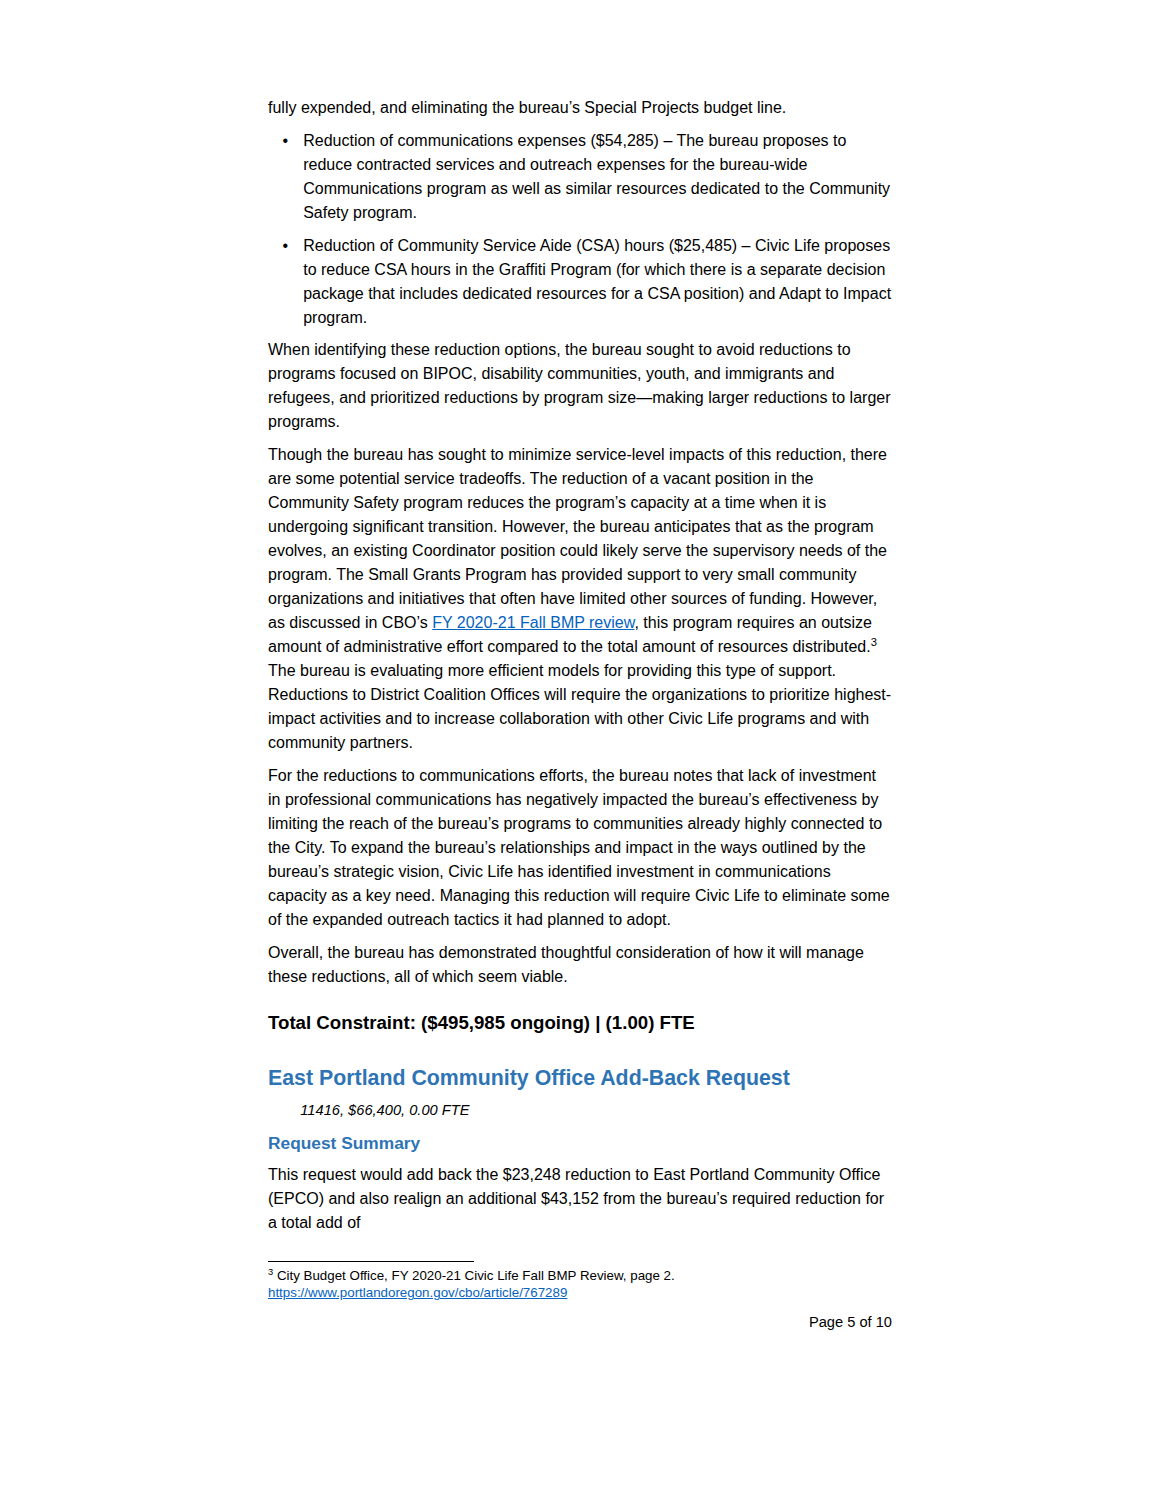fully expended, and eliminating the bureau’s Special Projects budget line.
Reduction of communications expenses ($54,285) – The bureau proposes to reduce contracted services and outreach expenses for the bureau-wide Communications program as well as similar resources dedicated to the Community Safety program.
Reduction of Community Service Aide (CSA) hours ($25,485) – Civic Life proposes to reduce CSA hours in the Graffiti Program (for which there is a separate decision package that includes dedicated resources for a CSA position) and Adapt to Impact program.
When identifying these reduction options, the bureau sought to avoid reductions to programs focused on BIPOC, disability communities, youth, and immigrants and refugees, and prioritized reductions by program size—making larger reductions to larger programs.
Though the bureau has sought to minimize service-level impacts of this reduction, there are some potential service tradeoffs. The reduction of a vacant position in the Community Safety program reduces the program’s capacity at a time when it is undergoing significant transition. However, the bureau anticipates that as the program evolves, an existing Coordinator position could likely serve the supervisory needs of the program. The Small Grants Program has provided support to very small community organizations and initiatives that often have limited other sources of funding. However, as discussed in CBO’s FY 2020-21 Fall BMP review, this program requires an outsize amount of administrative effort compared to the total amount of resources distributed.3 The bureau is evaluating more efficient models for providing this type of support. Reductions to District Coalition Offices will require the organizations to prioritize highest-impact activities and to increase collaboration with other Civic Life programs and with community partners.
For the reductions to communications efforts, the bureau notes that lack of investment in professional communications has negatively impacted the bureau’s effectiveness by limiting the reach of the bureau’s programs to communities already highly connected to the City. To expand the bureau’s relationships and impact in the ways outlined by the bureau’s strategic vision, Civic Life has identified investment in communications capacity as a key need. Managing this reduction will require Civic Life to eliminate some of the expanded outreach tactics it had planned to adopt.
Overall, the bureau has demonstrated thoughtful consideration of how it will manage these reductions, all of which seem viable.
Total Constraint: ($495,985 ongoing) | (1.00) FTE
East Portland Community Office Add-Back Request
11416, $66,400, 0.00 FTE
Request Summary
This request would add back the $23,248 reduction to East Portland Community Office (EPCO) and also realign an additional $43,152 from the bureau’s required reduction for a total add of
3 City Budget Office, FY 2020-21 Civic Life Fall BMP Review, page 2. https://www.portlandoregon.gov/cbo/article/767289
Page 5 of 10